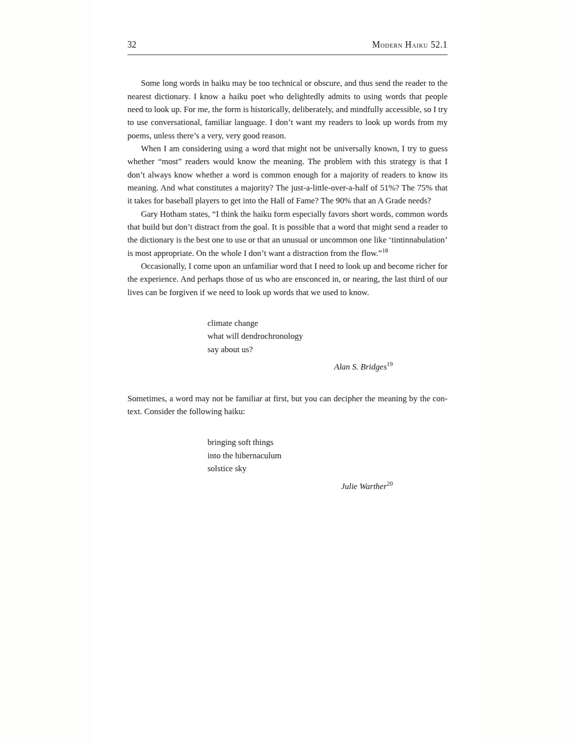32 Modern Haiku 52.1
Some long words in haiku may be too technical or obscure, and thus send the reader to the nearest dictionary. I know a haiku poet who delightedly admits to using words that people need to look up. For me, the form is historically, deliberately, and mindfully accessible, so I try to use conversational, familiar language. I don’t want my readers to look up words from my poems, unless there’s a very, very good reason.
When I am considering using a word that might not be universally known, I try to guess whether “most” readers would know the meaning. The problem with this strategy is that I don’t always know whether a word is common enough for a majority of readers to know its meaning. And what constitutes a majority? The just-a-little-over-a-half of 51%? The 75% that it takes for baseball players to get into the Hall of Fame? The 90% that an A Grade needs?
Gary Hotham states, “I think the haiku form especially favors short words, common words that build but don’t distract from the goal. It is possible that a word that might send a reader to the dictionary is the best one to use or that an unusual or uncommon one like ‘tintinnabulation’ is most appropriate. On the whole I don’t want a distraction from the flow.”18
Occasionally, I come upon an unfamiliar word that I need to look up and become richer for the experience. And perhaps those of us who are ensconced in, or nearing, the last third of our lives can be forgiven if we need to look up words that we used to know.
climate change
what will dendrochronology
say about us?
Alan S. Bridges19
Sometimes, a word may not be familiar at first, but you can decipher the meaning by the context. Consider the following haiku:
bringing soft things
into the hibernaculum
solstice sky
Julie Warther20